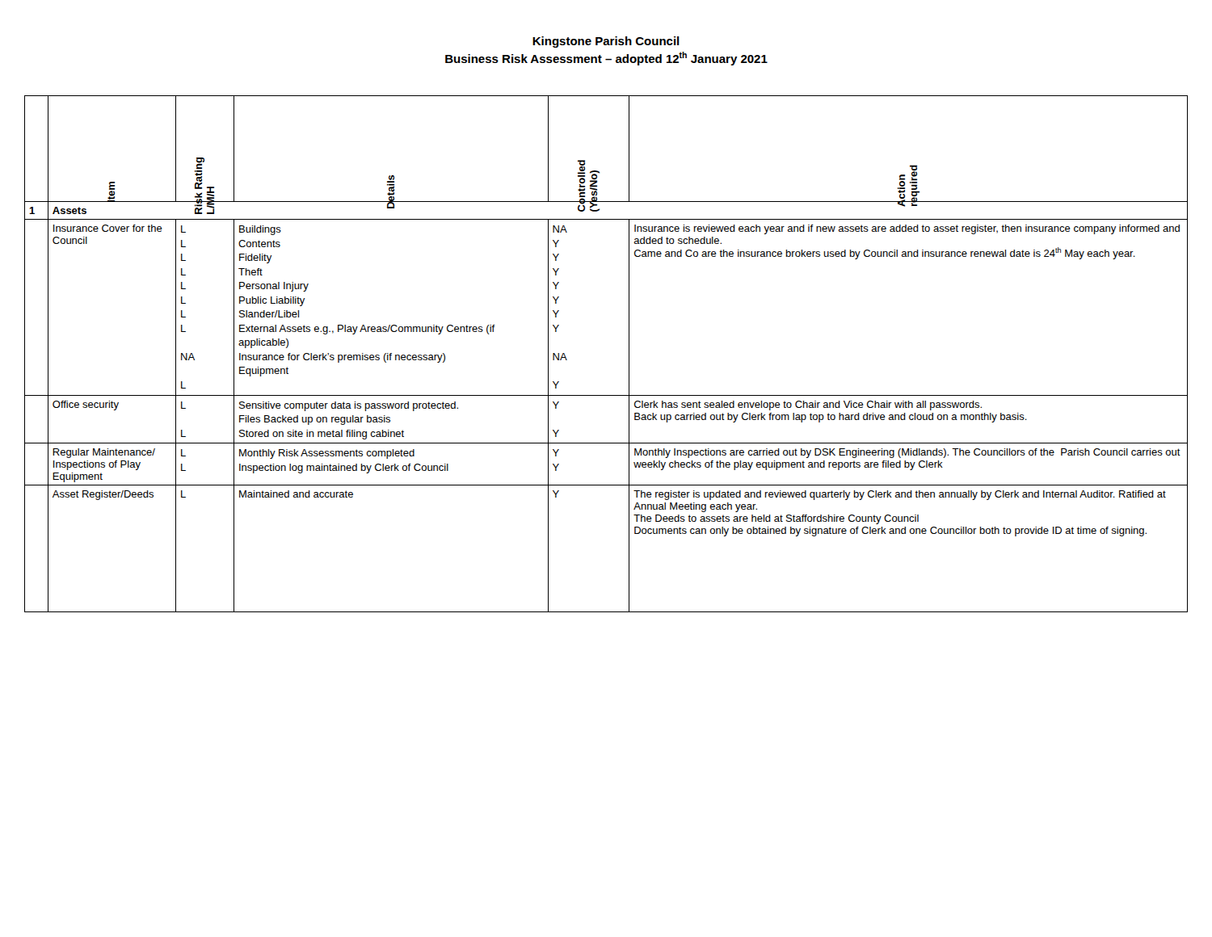Kingstone Parish Council
Business Risk Assessment – adopted 12th January 2021
| | Item | Risk Rating L/M/H | Details | Controlled (Yes/No) | Action required |
| --- | --- | --- | --- | --- | --- |
| 1 | Assets |
| | Insurance Cover for the Council | L L L L L L L L NA L | Buildings Contents Fidelity Theft Personal Injury Public Liability Slander/Libel External Assets e.g., Play Areas/Community Centres (if applicable) Insurance for Clerk’s premises (if necessary) Equipment | NA Y Y Y Y Y Y Y NA Y | Insurance is reviewed each year and if new assets are added to asset register, then insurance company informed and added to schedule. Came and Co are the insurance brokers used by Council and insurance renewal date is 24 th May each year. |
| | Office security | L L | Sensitive computer data is password protected. Files Backed up on regular basis Stored on site in metal filing cabinet | Y Y | Clerk has sent sealed envelope to Chair and Vice Chair with all passwords. Back up carried out by Clerk from lap top to hard drive and cloud on a monthly basis. |
| | Regular Maintenance/ Inspections of Play Equipment | L L | Monthly Risk Assessments completed Inspection log maintained by Clerk of Council | Y Y | Monthly Inspections are carried out by DSK Engineering (Midlands). The Councillors of the Parish Council carries out weekly checks of the play equipment and reports are filed by Clerk |
| | Asset Register/Deeds | L | Maintained and accurate | Y | The register is updated and reviewed quarterly by Clerk and then annually by Clerk and Internal Auditor. Ratified at Annual Meeting each year. The Deeds to assets are held at Staffordshire County Council Documents can only be obtained by signature of Clerk and one Councillor both to provide ID at time of signing. |